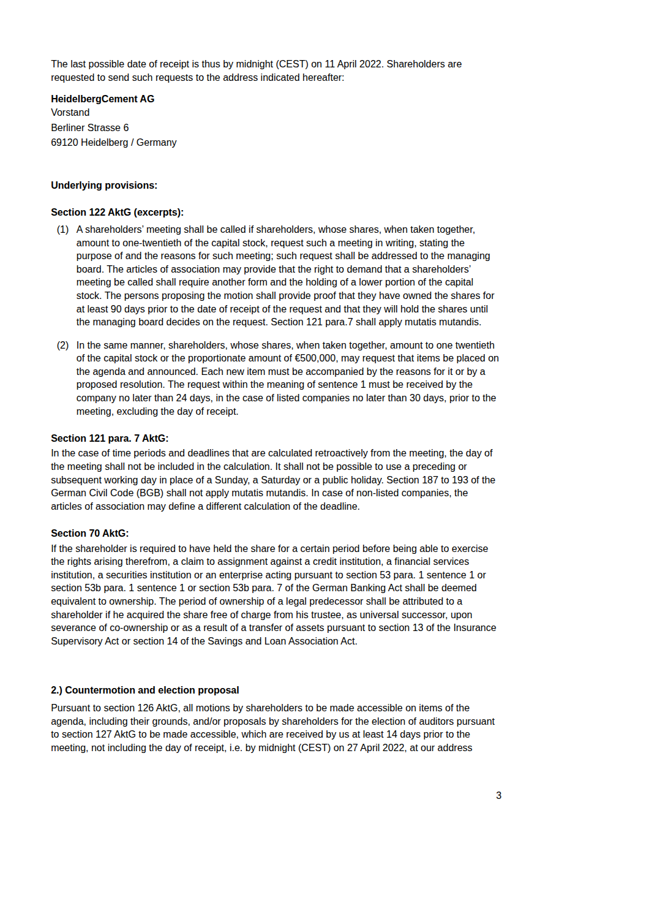The last possible date of receipt is thus by midnight (CEST) on 11 April 2022. Shareholders are requested to send such requests to the address indicated hereafter:
HeidelbergCement AG
Vorstand
Berliner Strasse 6
69120 Heidelberg / Germany
Underlying provisions:
Section 122 AktG (excerpts):
(1) A shareholders’ meeting shall be called if shareholders, whose shares, when taken together, amount to one-twentieth of the capital stock, request such a meeting in writing, stating the purpose of and the reasons for such meeting; such request shall be addressed to the managing board. The articles of association may provide that the right to demand that a shareholders’ meeting be called shall require another form and the holding of a lower portion of the capital stock. The persons proposing the motion shall provide proof that they have owned the shares for at least 90 days prior to the date of receipt of the request and that they will hold the shares until the managing board decides on the request. Section 121 para.7 shall apply mutatis mutandis.
(2) In the same manner, shareholders, whose shares, when taken together, amount to one twentieth of the capital stock or the proportionate amount of €500,000, may request that items be placed on the agenda and announced. Each new item must be accompanied by the reasons for it or by a proposed resolution. The request within the meaning of sentence 1 must be received by the company no later than 24 days, in the case of listed companies no later than 30 days, prior to the meeting, excluding the day of receipt.
Section 121 para. 7 AktG:
In the case of time periods and deadlines that are calculated retroactively from the meeting, the day of the meeting shall not be included in the calculation. It shall not be possible to use a preceding or subsequent working day in place of a Sunday, a Saturday or a public holiday. Section 187 to 193 of the German Civil Code (BGB) shall not apply mutatis mutandis. In case of non-listed companies, the articles of association may define a different calculation of the deadline.
Section 70 AktG:
If the shareholder is required to have held the share for a certain period before being able to exercise the rights arising therefrom, a claim to assignment against a credit institution, a financial services institution, a securities institution or an enterprise acting pursuant to section 53 para. 1 sentence 1 or section 53b para. 1 sentence 1 or section 53b para. 7 of the German Banking Act shall be deemed equivalent to ownership. The period of ownership of a legal predecessor shall be attributed to a shareholder if he acquired the share free of charge from his trustee, as universal successor, upon severance of co-ownership or as a result of a transfer of assets pursuant to section 13 of the Insurance Supervisory Act or section 14 of the Savings and Loan Association Act.
2.) Countermotion and election proposal
Pursuant to section 126 AktG, all motions by shareholders to be made accessible on items of the agenda, including their grounds, and/or proposals by shareholders for the election of auditors pursuant to section 127 AktG to be made accessible, which are received by us at least 14 days prior to the meeting, not including the day of receipt, i.e. by midnight (CEST) on 27 April 2022, at our address
3